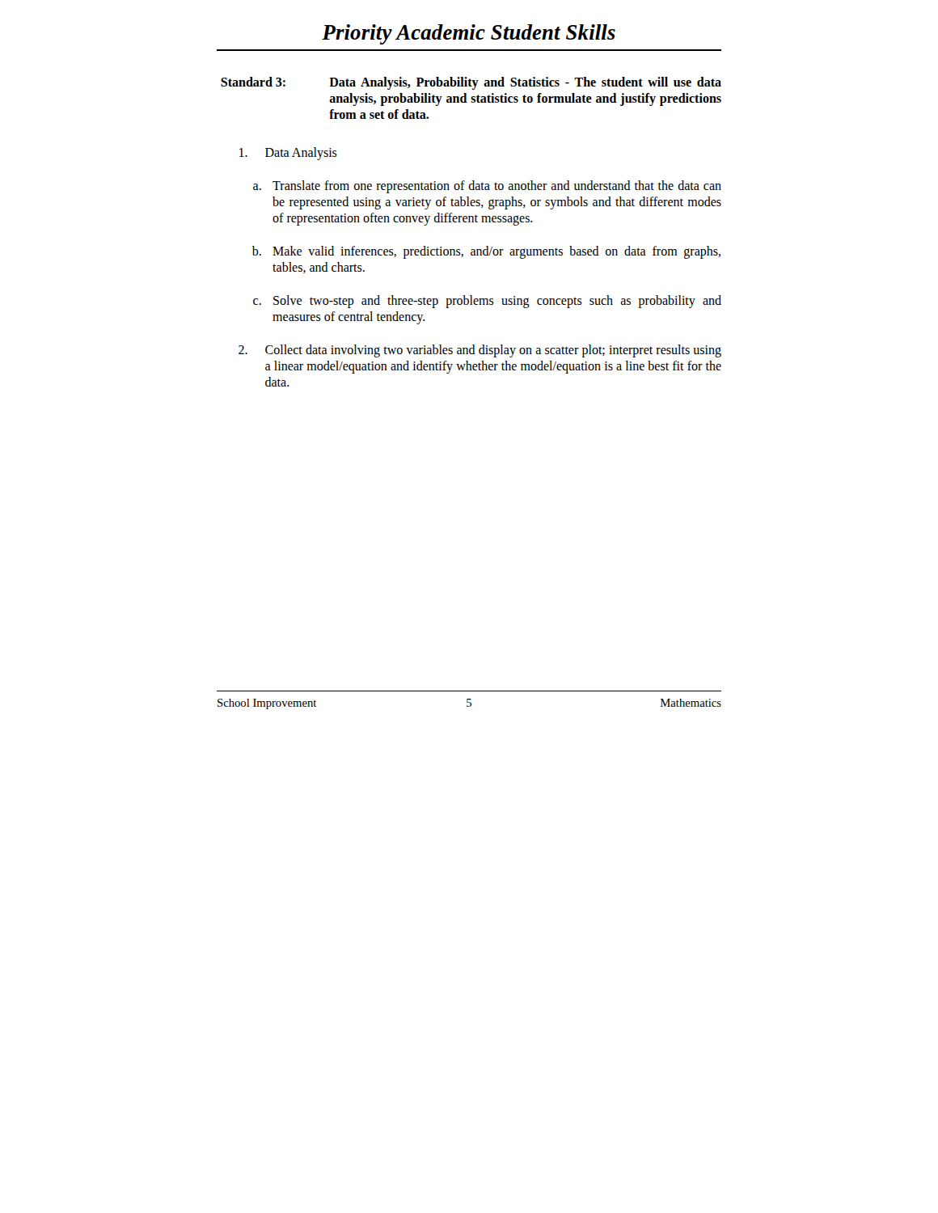Priority Academic Student Skills
Standard 3:
Data Analysis, Probability and Statistics - The student will use data analysis, probability and statistics to formulate and justify predictions from a set of data.
1.
Data Analysis
a.
Translate from one representation of data to another and understand that the data can be represented using a variety of tables, graphs, or symbols and that different modes of representation often convey different messages.
b.
Make valid inferences, predictions, and/or arguments based on data from graphs, tables, and charts.
c.
Solve two-step and three-step problems using concepts such as probability and measures of central tendency.
2.
Collect data involving two variables and display on a scatter plot; interpret results using a linear model/equation and identify whether the model/equation is a line best fit for the data.
School Improvement
5
Mathematics